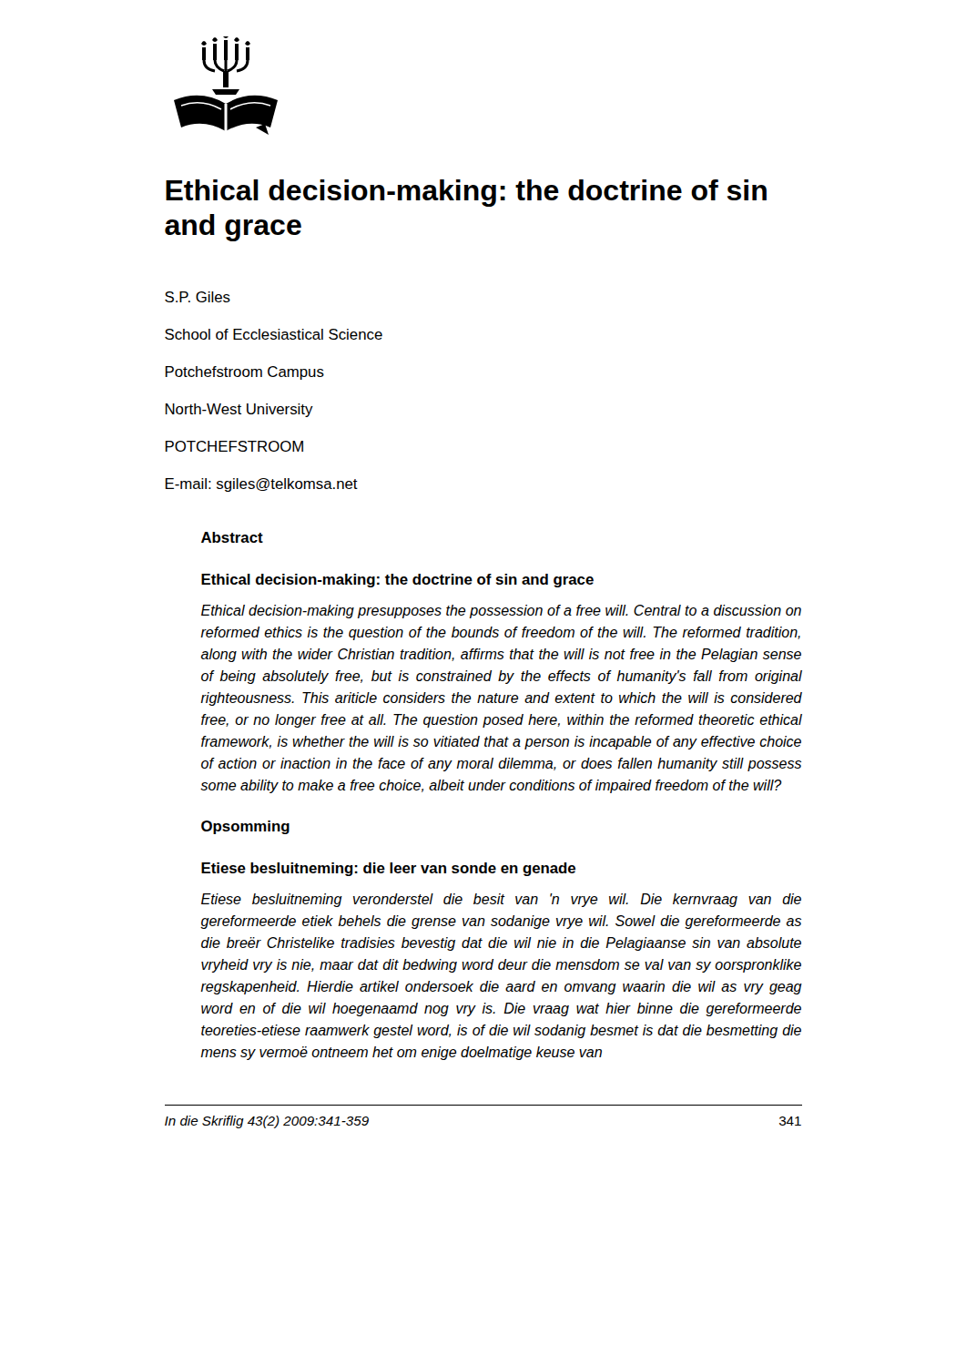Ethical decision-making: the doctrine of sin and grace
S.P. Giles
School of Ecclesiastical Science
Potchefstroom Campus
North-West University
POTCHEFSTROOM
E-mail: sgiles@telkomsa.net
Abstract
Ethical decision-making: the doctrine of sin and grace
Ethical decision-making presupposes the possession of a free will. Central to a discussion on reformed ethics is the question of the bounds of freedom of the will. The reformed tradition, along with the wider Christian tradition, affirms that the will is not free in the Pelagian sense of being absolutely free, but is constrained by the effects of humanity's fall from original righteousness. This ariticle considers the nature and extent to which the will is considered free, or no longer free at all. The question posed here, within the reformed theoretic ethical framework, is whether the will is so vitiated that a person is incapable of any effective choice of action or inaction in the face of any moral dilemma, or does fallen humanity still possess some ability to make a free choice, albeit under conditions of impaired freedom of the will?
Opsomming
Etiese besluitneming: die leer van sonde en genade
Etiese besluitneming veronderstel die besit van 'n vrye wil. Die kernvraag van die gereformeerde etiek behels die grense van sodanige vrye wil. Sowel die gereformeerde as die breër Christelike tradisies bevestig dat die wil nie in die Pelagiaanse sin van absolute vryheid vry is nie, maar dat dit bedwing word deur die mensdom se val van sy oorspronklike regskapenheid. Hierdie artikel ondersoek die aard en omvang waarin die wil as vry geag word en of die wil hoegenaamd nog vry is. Die vraag wat hier binne die gereformeerde teoreties-etiese raamwerk gestel word, is of die wil sodanig besmet is dat die besmetting die mens sy vermoë ontneem het om enige doelmatige keuse van
In die Skriflig 43(2) 2009:341-359 341